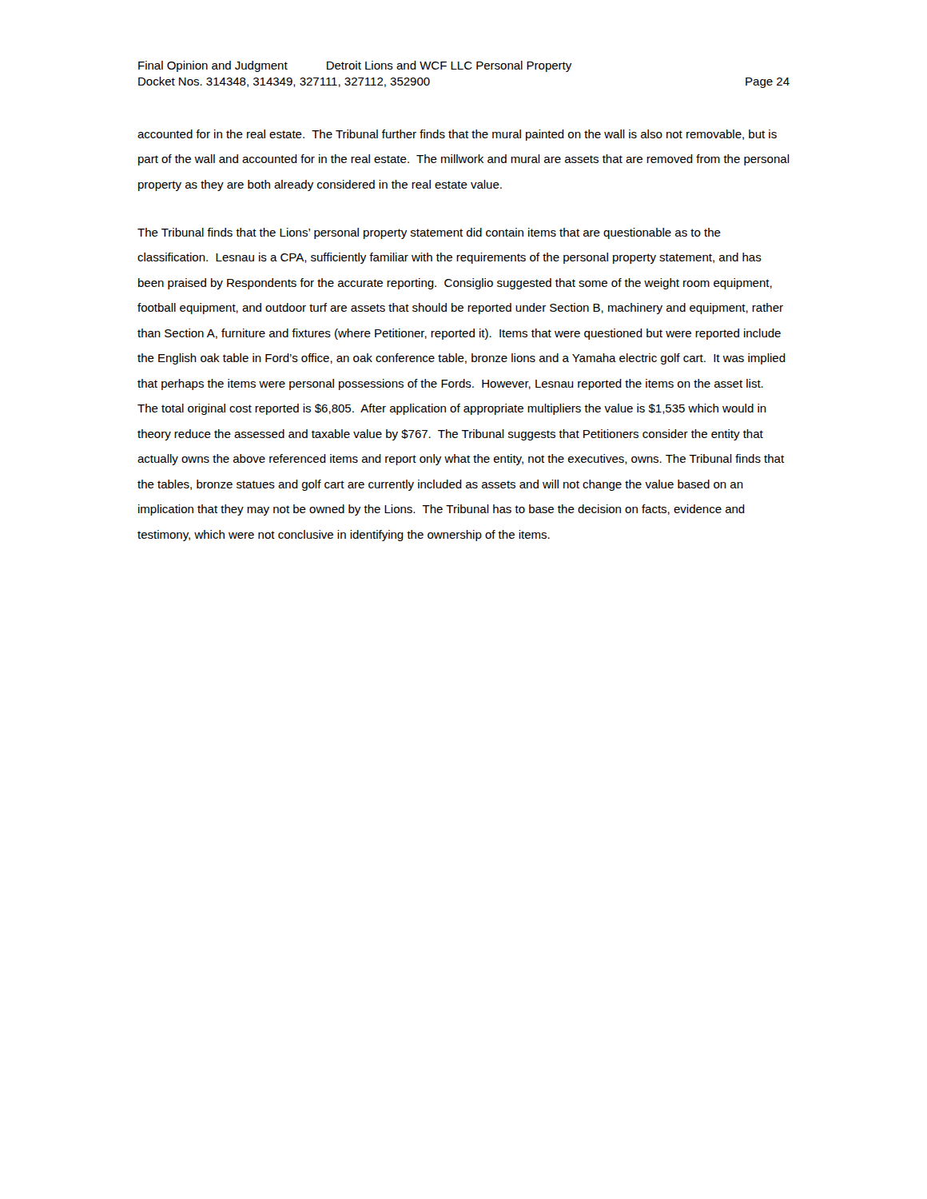Final Opinion and Judgment Detroit Lions and WCF LLC Personal Property
Docket Nos. 314348, 314349, 327111, 327112, 352900 Page 24
accounted for in the real estate. The Tribunal further finds that the mural painted on the wall is also not removable, but is part of the wall and accounted for in the real estate. The millwork and mural are assets that are removed from the personal property as they are both already considered in the real estate value.
The Tribunal finds that the Lions’ personal property statement did contain items that are questionable as to the classification. Lesnau is a CPA, sufficiently familiar with the requirements of the personal property statement, and has been praised by Respondents for the accurate reporting. Consiglio suggested that some of the weight room equipment, football equipment, and outdoor turf are assets that should be reported under Section B, machinery and equipment, rather than Section A, furniture and fixtures (where Petitioner, reported it). Items that were questioned but were reported include the English oak table in Ford’s office, an oak conference table, bronze lions and a Yamaha electric golf cart. It was implied that perhaps the items were personal possessions of the Fords. However, Lesnau reported the items on the asset list. The total original cost reported is $6,805. After application of appropriate multipliers the value is $1,535 which would in theory reduce the assessed and taxable value by $767. The Tribunal suggests that Petitioners consider the entity that actually owns the above referenced items and report only what the entity, not the executives, owns. The Tribunal finds that the tables, bronze statues and golf cart are currently included as assets and will not change the value based on an implication that they may not be owned by the Lions. The Tribunal has to base the decision on facts, evidence and testimony, which were not conclusive in identifying the ownership of the items.